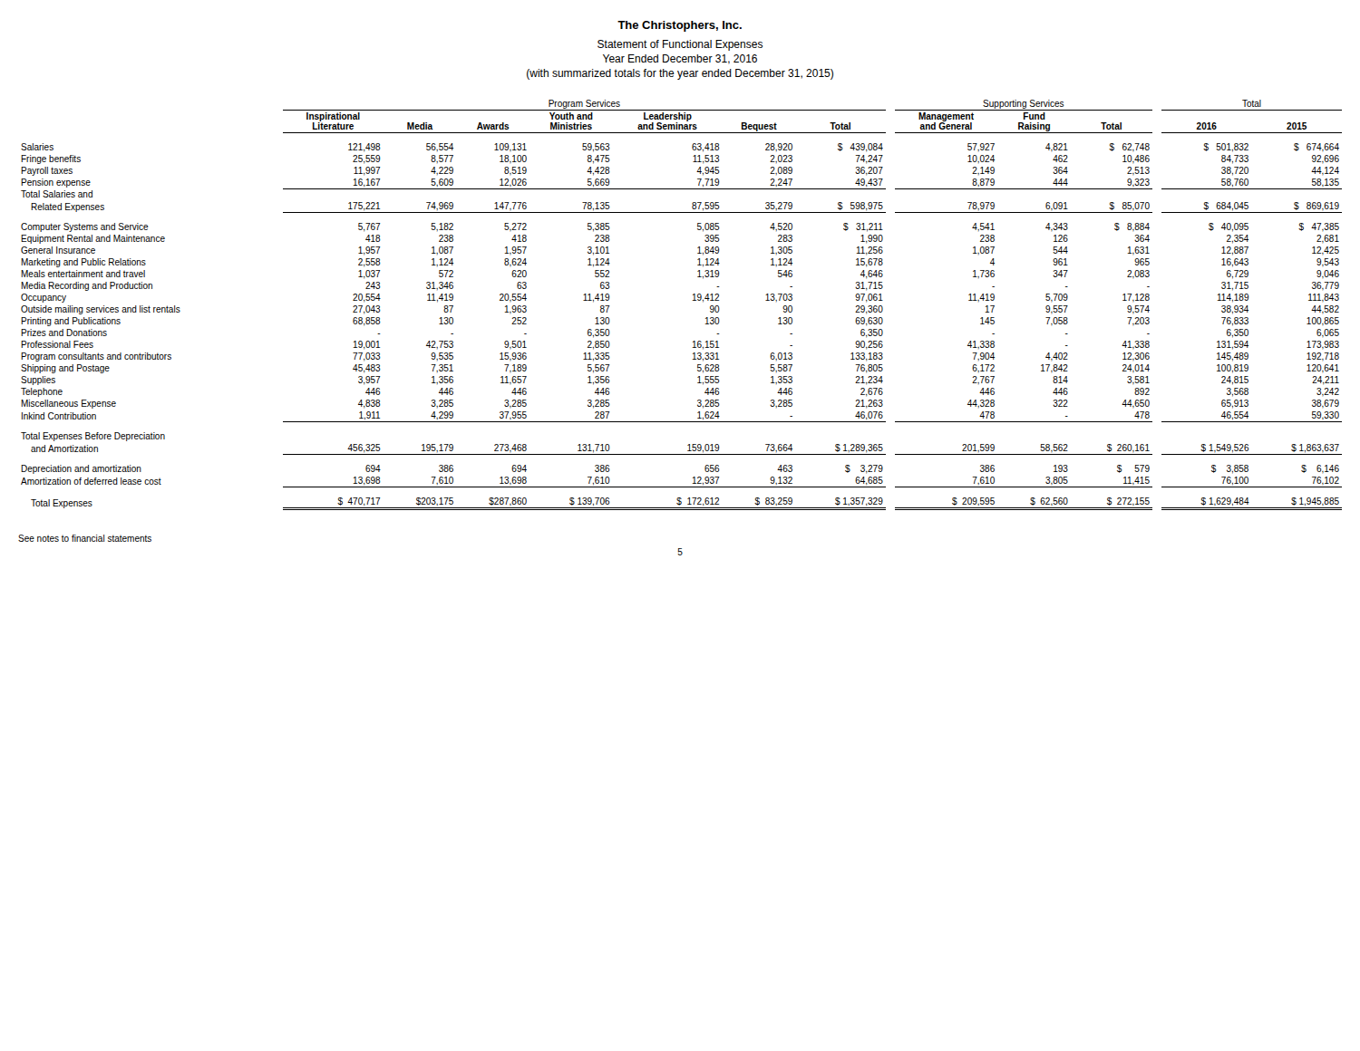The Christophers, Inc.
Statement of Functional Expenses
Year Ended December 31, 2016
(with summarized totals for the year ended December 31, 2015)
| | Program Services | | Supporting Services | | Total |
| --- | --- | --- | --- | --- | --- |
| | Inspirational Literature | Media | Awards | Youth and Ministries | Leadership and Seminars | Bequest | Total | | Management and General | Fund Raising | Total | | 2016 | 2015 |
| Salaries | 121,498 | 56,554 | 109,131 | 59,563 | 63,418 | 28,920 | $ 439,084 | | 57,927 | 4,821 | $ 62,748 | | $ 501,832 | $ 674,664 |
| Fringe benefits | 25,559 | 8,577 | 18,100 | 8,475 | 11,513 | 2,023 | 74,247 | | 10,024 | 462 | 10,486 | | 84,733 | 92,696 |
| Payroll taxes | 11,997 | 4,229 | 8,519 | 4,428 | 4,945 | 2,089 | 36,207 | | 2,149 | 364 | 2,513 | | 38,720 | 44,124 |
| Pension expense | 16,167 | 5,609 | 12,026 | 5,669 | 7,719 | 2,247 | 49,437 | | 8,879 | 444 | 9,323 | | 58,760 | 58,135 |
| Total Salaries and | |
| Related Expenses | 175,221 | 74,969 | 147,776 | 78,135 | 87,595 | 35,279 | $ 598,975 | | 78,979 | 6,091 | $ 85,070 | | $ 684,045 | $ 869,619 |
| Computer Systems and Service | 5,767 | 5,182 | 5,272 | 5,385 | 5,085 | 4,520 | $ 31,211 | | 4,541 | 4,343 | $ 8,884 | | $ 40,095 | $ 47,385 |
| Equipment Rental and Maintenance | 418 | 238 | 418 | 238 | 395 | 283 | 1,990 | | 238 | 126 | 364 | | 2,354 | 2,681 |
| General Insurance | 1,957 | 1,087 | 1,957 | 3,101 | 1,849 | 1,305 | 11,256 | | 1,087 | 544 | 1,631 | | 12,887 | 12,425 |
| Marketing and Public Relations | 2,558 | 1,124 | 8,624 | 1,124 | 1,124 | 1,124 | 15,678 | | 4 | 961 | 965 | | 16,643 | 9,543 |
| Meals entertainment and travel | 1,037 | 572 | 620 | 552 | 1,319 | 546 | 4,646 | | 1,736 | 347 | 2,083 | | 6,729 | 9,046 |
| Media Recording and Production | 243 | 31,346 | 63 | 63 | - | - | 31,715 | | - | - | - | | 31,715 | 36,779 |
| Occupancy | 20,554 | 11,419 | 20,554 | 11,419 | 19,412 | 13,703 | 97,061 | | 11,419 | 5,709 | 17,128 | | 114,189 | 111,843 |
| Outside mailing services and list rentals | 27,043 | 87 | 1,963 | 87 | 90 | 90 | 29,360 | | 17 | 9,557 | 9,574 | | 38,934 | 44,582 |
| Printing and Publications | 68,858 | 130 | 252 | 130 | 130 | 130 | 69,630 | | 145 | 7,058 | 7,203 | | 76,833 | 100,865 |
| Prizes and Donations | - | - | - | 6,350 | - | - | 6,350 | | - | - | - | | 6,350 | 6,065 |
| Professional Fees | 19,001 | 42,753 | 9,501 | 2,850 | 16,151 | - | 90,256 | | 41,338 | - | 41,338 | | 131,594 | 173,983 |
| Program consultants and contributors | 77,033 | 9,535 | 15,936 | 11,335 | 13,331 | 6,013 | 133,183 | | 7,904 | 4,402 | 12,306 | | 145,489 | 192,718 |
| Shipping and Postage | 45,483 | 7,351 | 7,189 | 5,567 | 5,628 | 5,587 | 76,805 | | 6,172 | 17,842 | 24,014 | | 100,819 | 120,641 |
| Supplies | 3,957 | 1,356 | 11,657 | 1,356 | 1,555 | 1,353 | 21,234 | | 2,767 | 814 | 3,581 | | 24,815 | 24,211 |
| Telephone | 446 | 446 | 446 | 446 | 446 | 446 | 2,676 | | 446 | 446 | 892 | | 3,568 | 3,242 |
| Miscellaneous Expense | 4,838 | 3,285 | 3,285 | 3,285 | 3,285 | 3,285 | 21,263 | | 44,328 | 322 | 44,650 | | 65,913 | 38,679 |
| Inkind Contribution | 1,911 | 4,299 | 37,955 | 287 | 1,624 | - | 46,076 | | 478 | - | 478 | | 46,554 | 59,330 |
| Total Expenses Before Depreciation | |
| and Amortization | 456,325 | 195,179 | 273,468 | 131,710 | 159,019 | 73,664 | $ 1,289,365 | | 201,599 | 58,562 | $ 260,161 | | $ 1,549,526 | $ 1,863,637 |
| Depreciation and amortization | 694 | 386 | 694 | 386 | 656 | 463 | $ 3,279 | | 386 | 193 | $ 579 | | $ 3,858 | $ 6,146 |
| Amortization of deferred lease cost | 13,698 | 7,610 | 13,698 | 7,610 | 12,937 | 9,132 | 64,685 | | 7,610 | 3,805 | 11,415 | | 76,100 | 76,102 |
| Total Expenses | $ 470,717 | $203,175 | $287,860 | $ 139,706 | $ 172,612 | $ 83,259 | $ 1,357,329 | | $ 209,595 | $ 62,560 | $ 272,155 | | $ 1,629,484 | $ 1,945,885 |
See notes to financial statements
5